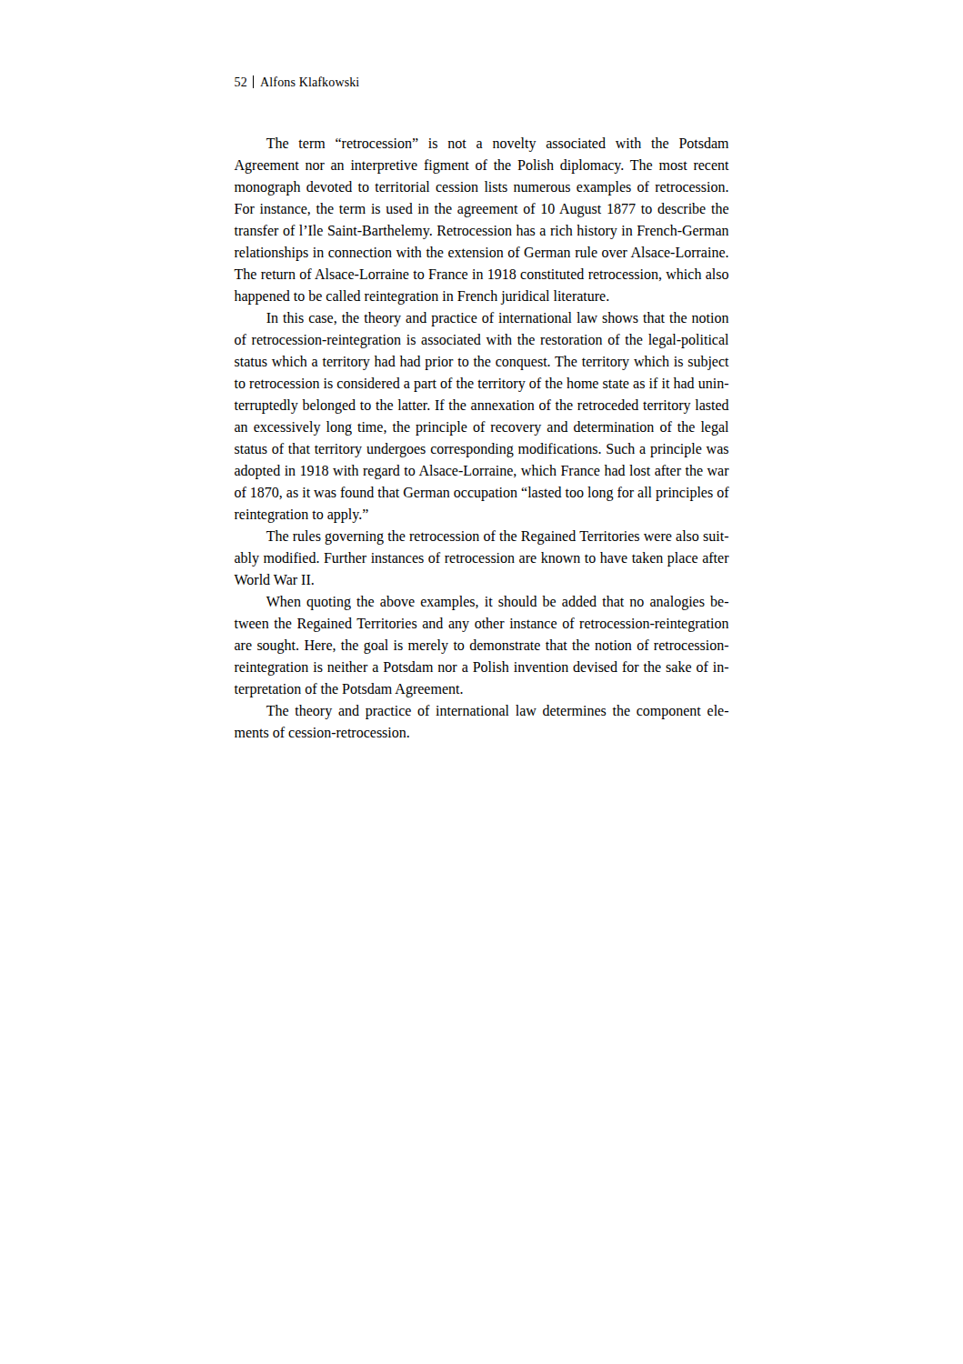52 Alfons Klafkowski
The term “retrocession” is not a novelty associated with the Potsdam Agreement nor an interpretive figment of the Polish diplomacy. The most recent monograph devoted to territorial cession lists numerous examples of retrocession. For instance, the term is used in the agreement of 10 August 1877 to describe the transfer of l’Ile Saint-Barthelemy. Retrocession has a rich history in French-German relationships in connection with the extension of German rule over Alsace-Lorraine. The return of Alsace-Lorraine to France in 1918 constituted retrocession, which also happened to be called reintegration in French juridical literature.
In this case, the theory and practice of international law shows that the notion of retrocession-reintegration is associated with the restoration of the legal-political status which a territory had had prior to the conquest. The territory which is subject to retrocession is considered a part of the territory of the home state as if it had uninterruptedly belonged to the latter. If the annexation of the retroceded territory lasted an excessively long time, the principle of recovery and determination of the legal status of that territory undergoes corresponding modifications. Such a principle was adopted in 1918 with regard to Alsace-Lorraine, which France had lost after the war of 1870, as it was found that German occupation “lasted too long for all principles of reintegration to apply.”
The rules governing the retrocession of the Regained Territories were also suitably modified. Further instances of retrocession are known to have taken place after World War II.
When quoting the above examples, it should be added that no analogies between the Regained Territories and any other instance of retrocession-reintegration are sought. Here, the goal is merely to demonstrate that the notion of retrocession-reintegration is neither a Potsdam nor a Polish invention devised for the sake of interpretation of the Potsdam Agreement.
The theory and practice of international law determines the component elements of cession-retrocession.